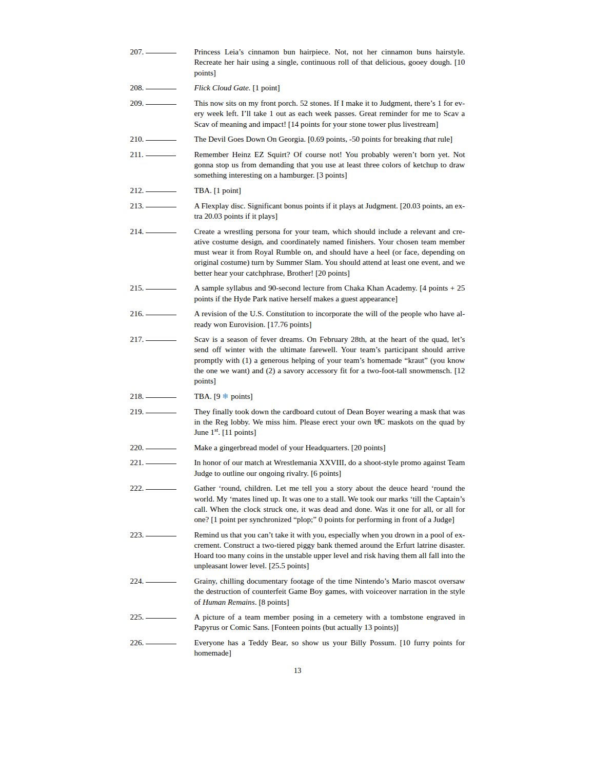207. Princess Leia’s cinnamon bun hairpiece. Not, not her cinnamon buns hairstyle. Recreate her hair using a single, continuous roll of that delicious, gooey dough. [10 points]
208. Flick Cloud Gate. [1 point]
209. This now sits on my front porch. 52 stones. If I make it to Judgment, there’s 1 for every week left. I’ll take 1 out as each week passes. Great reminder for me to Scav a Scav of meaning and impact! [14 points for your stone tower plus livestream]
210. The Devil Goes Down On Georgia. [0.69 points, -50 points for breaking that rule]
211. Remember Heinz EZ Squirt? Of course not! You probably weren’t born yet. Not gonna stop us from demanding that you use at least three colors of ketchup to draw something interesting on a hamburger. [3 points]
212. TBA. [1 point]
213. A Flexplay disc. Significant bonus points if it plays at Judgment. [20.03 points, an extra 20.03 points if it plays]
214. Create a wrestling persona for your team, which should include a relevant and creative costume design, and coordinately named finishers. Your chosen team member must wear it from Royal Rumble on, and should have a heel (or face, depending on original costume) turn by Summer Slam. You should attend at least one event, and we better hear your catchphrase, Brother! [20 points]
215. A sample syllabus and 90-second lecture from Chaka Khan Academy. [4 points + 25 points if the Hyde Park native herself makes a guest appearance]
216. A revision of the U.S. Constitution to incorporate the will of the people who have already won Eurovision. [17.76 points]
217. Scav is a season of fever dreams. On February 28th, at the heart of the quad, let’s send off winter with the ultimate farewell. Your team’s participant should arrive promptly with (1) a generous helping of your team’s homemade “kraut” (you know the one we want) and (2) a savory accessory fit for a two-foot-tall snowmensch. [12 points]
218. TBA. [9 ❄ points]
219. They finally took down the cardboard cutout of Dean Boyer wearing a mask that was in the Reg lobby. We miss him. Please erect your own Uof C maskots on the quad by June 1st. [11 points]
220. Make a gingerbread model of your Headquarters. [20 points]
221. In honor of our match at Wrestlemania XXVIII, do a shoot-style promo against Team Judge to outline our ongoing rivalry. [6 points]
222. Gather ‘round, children. Let me tell you a story about the deuce heard ‘round the world. My ‘mates lined up. It was one to a stall. We took our marks ‘till the Captain’s call. When the clock struck one, it was dead and done. Was it one for all, or all for one? [1 point per synchronized “plop;” 0 points for performing in front of a Judge]
223. Remind us that you can’t take it with you, especially when you drown in a pool of excrement. Construct a two-tiered piggy bank themed around the Erfurt latrine disaster. Hoard too many coins in the unstable upper level and risk having them all fall into the unpleasant lower level. [25.5 points]
224. Grainy, chilling documentary footage of the time Nintendo’s Mario mascot oversaw the destruction of counterfeit Game Boy games, with voiceover narration in the style of Human Remains. [8 points]
225. A picture of a team member posing in a cemetery with a tombstone engraved in Papyrus or Comic Sans. [Fonteen points (but actually 13 points)]
226. Everyone has a Teddy Bear, so show us your Billy Possum. [10 furry points for homemade]
13